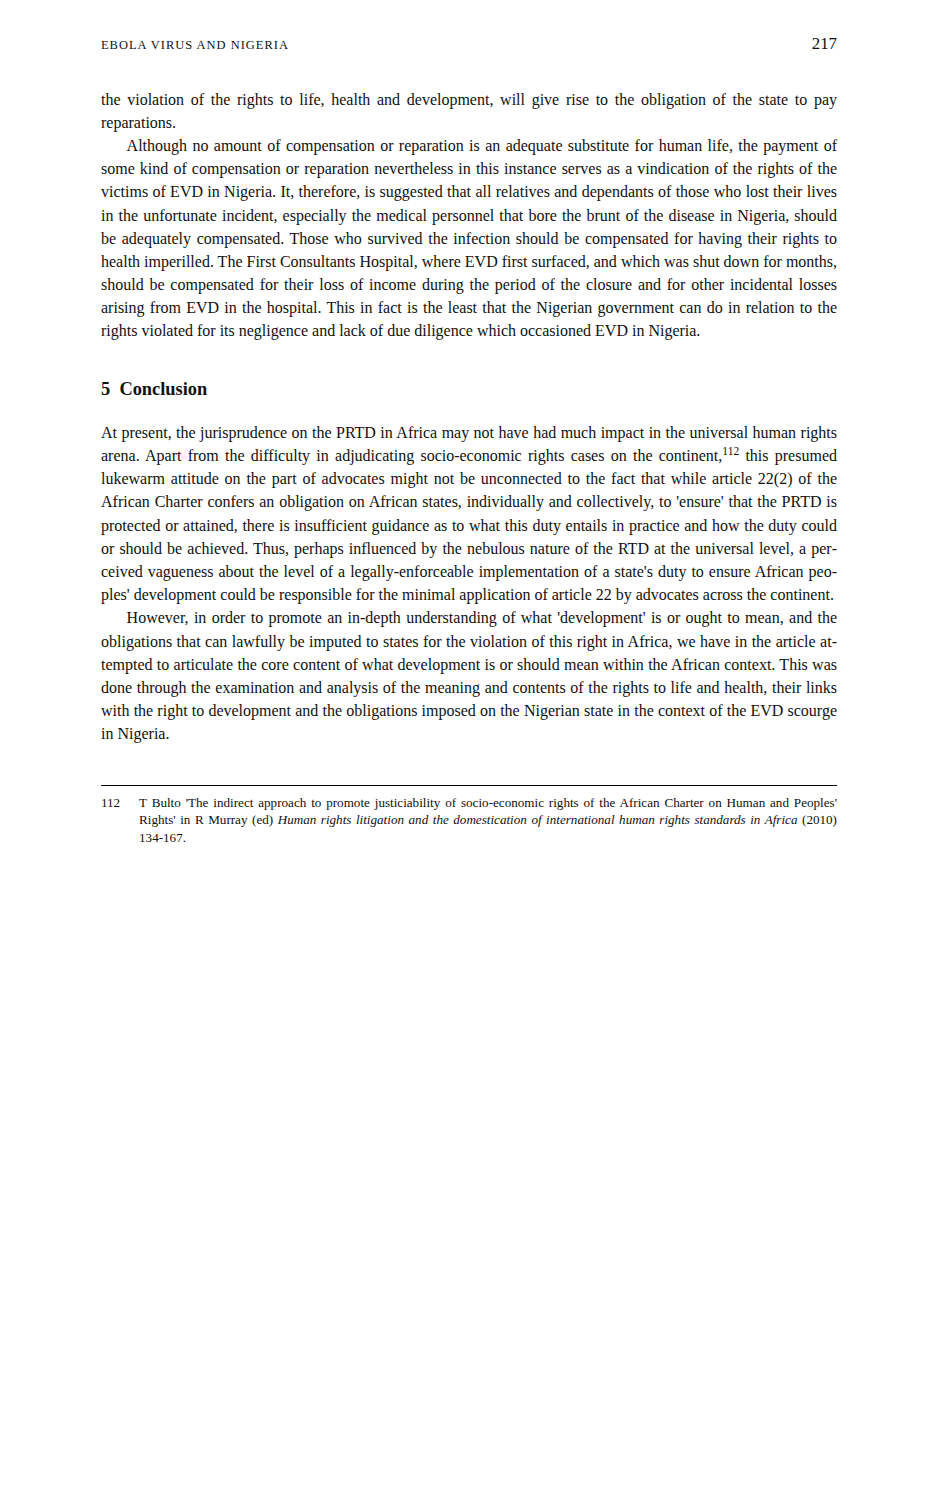Ebola virus and Nigeria 217
the violation of the rights to life, health and development, will give rise to the obligation of the state to pay reparations.
Although no amount of compensation or reparation is an adequate substitute for human life, the payment of some kind of compensation or reparation nevertheless in this instance serves as a vindication of the rights of the victims of EVD in Nigeria. It, therefore, is suggested that all relatives and dependants of those who lost their lives in the unfortunate incident, especially the medical personnel that bore the brunt of the disease in Nigeria, should be adequately compensated. Those who survived the infection should be compensated for having their rights to health imperilled. The First Consultants Hospital, where EVD first surfaced, and which was shut down for months, should be compensated for their loss of income during the period of the closure and for other incidental losses arising from EVD in the hospital. This in fact is the least that the Nigerian government can do in relation to the rights violated for its negligence and lack of due diligence which occasioned EVD in Nigeria.
5 Conclusion
At present, the jurisprudence on the PRTD in Africa may not have had much impact in the universal human rights arena. Apart from the difficulty in adjudicating socio-economic rights cases on the continent,112 this presumed lukewarm attitude on the part of advocates might not be unconnected to the fact that while article 22(2) of the African Charter confers an obligation on African states, individually and collectively, to 'ensure' that the PRTD is protected or attained, there is insufficient guidance as to what this duty entails in practice and how the duty could or should be achieved. Thus, perhaps influenced by the nebulous nature of the RTD at the universal level, a perceived vagueness about the level of a legally-enforceable implementation of a state's duty to ensure African peoples' development could be responsible for the minimal application of article 22 by advocates across the continent.
However, in order to promote an in-depth understanding of what 'development' is or ought to mean, and the obligations that can lawfully be imputed to states for the violation of this right in Africa, we have in the article attempted to articulate the core content of what development is or should mean within the African context. This was done through the examination and analysis of the meaning and contents of the rights to life and health, their links with the right to development and the obligations imposed on the Nigerian state in the context of the EVD scourge in Nigeria.
112 T Bulto 'The indirect approach to promote justiciability of socio-economic rights of the African Charter on Human and Peoples' Rights' in R Murray (ed) Human rights litigation and the domestication of international human rights standards in Africa (2010) 134-167.